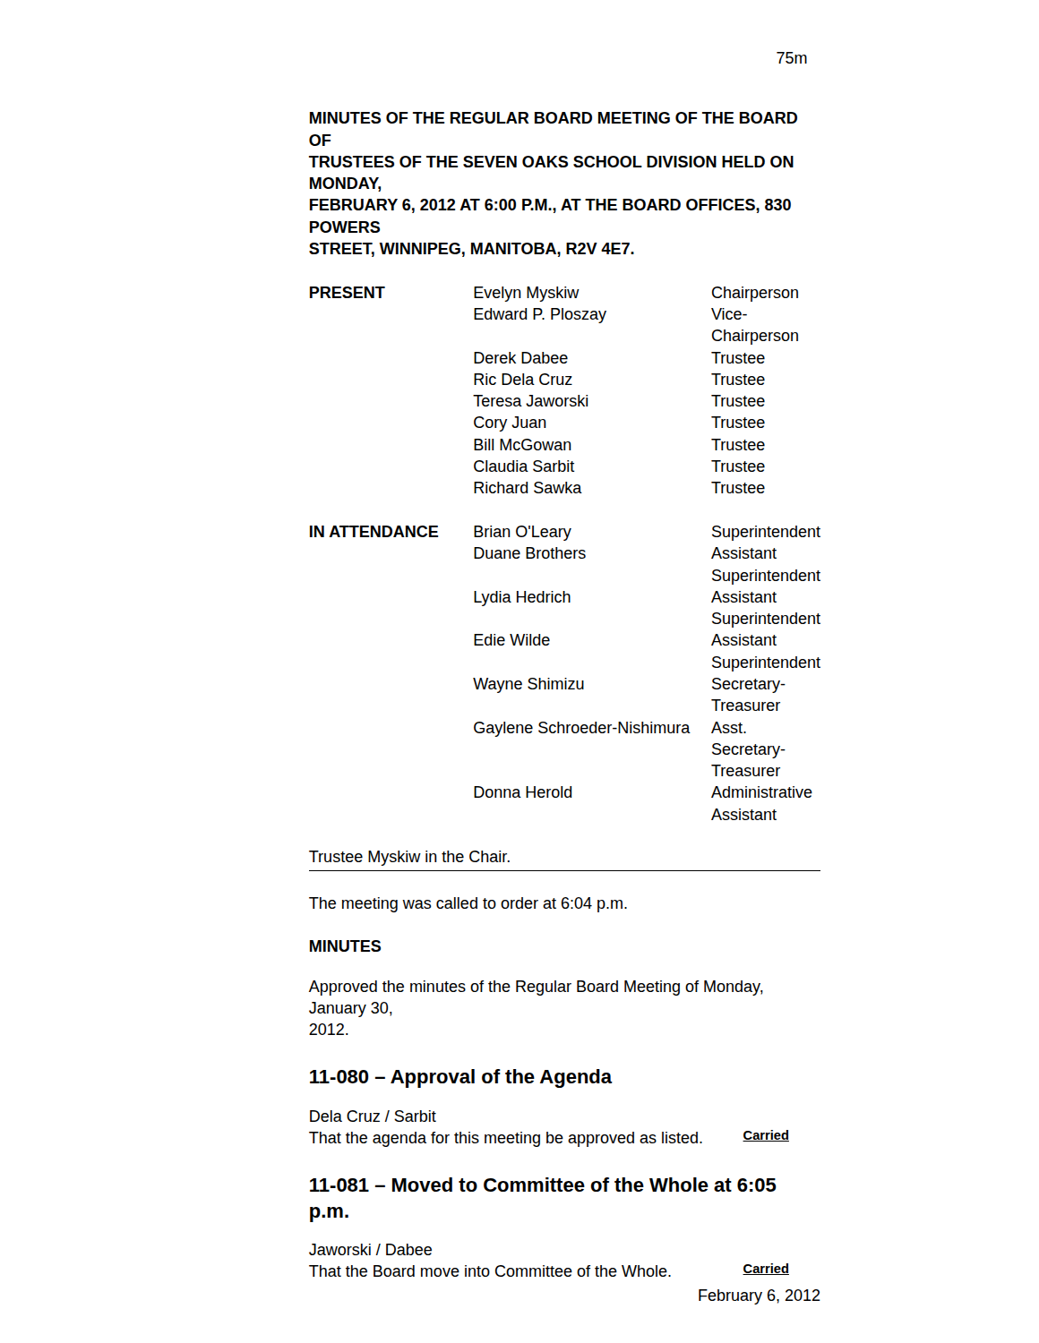75m
MINUTES OF THE REGULAR BOARD MEETING OF THE BOARD OF
TRUSTEES OF THE SEVEN OAKS SCHOOL DIVISION HELD ON MONDAY,
FEBRUARY 6, 2012 AT 6:00 P.M., AT THE BOARD OFFICES, 830 POWERS
STREET, WINNIPEG, MANITOBA, R2V 4E7.
| PRESENT | Evelyn Myskiw | Chairperson |
| | Edward P. Ploszay | Vice-Chairperson |
| | Derek Dabee | Trustee |
| | Ric Dela Cruz | Trustee |
| | Teresa Jaworski | Trustee |
| | Cory Juan | Trustee |
| | Bill McGowan | Trustee |
| | Claudia Sarbit | Trustee |
| | Richard Sawka | Trustee |
| IN ATTENDANCE | Brian O'Leary | Superintendent |
| | Duane Brothers | Assistant Superintendent |
| | Lydia Hedrich | Assistant Superintendent |
| | Edie Wilde | Assistant Superintendent |
| | Wayne Shimizu | Secretary-Treasurer |
| | Gaylene Schroeder-Nishimura | Asst. Secretary-Treasurer |
| | Donna Herold | Administrative Assistant |
Trustee Myskiw in the Chair.
The meeting was called to order at 6:04 p.m.
MINUTES
Approved the minutes of the Regular Board Meeting of Monday, January 30,
2012.
11-080 – Approval of the Agenda
Dela Cruz / Sarbit
| That the agenda for this meeting be approved as listed. | Carried |
11-081 – Moved to Committee of the Whole at 6:05 p.m.
Jaworski / Dabee
| That the Board move into Committee of the Whole. | Carried |
February 6, 2012